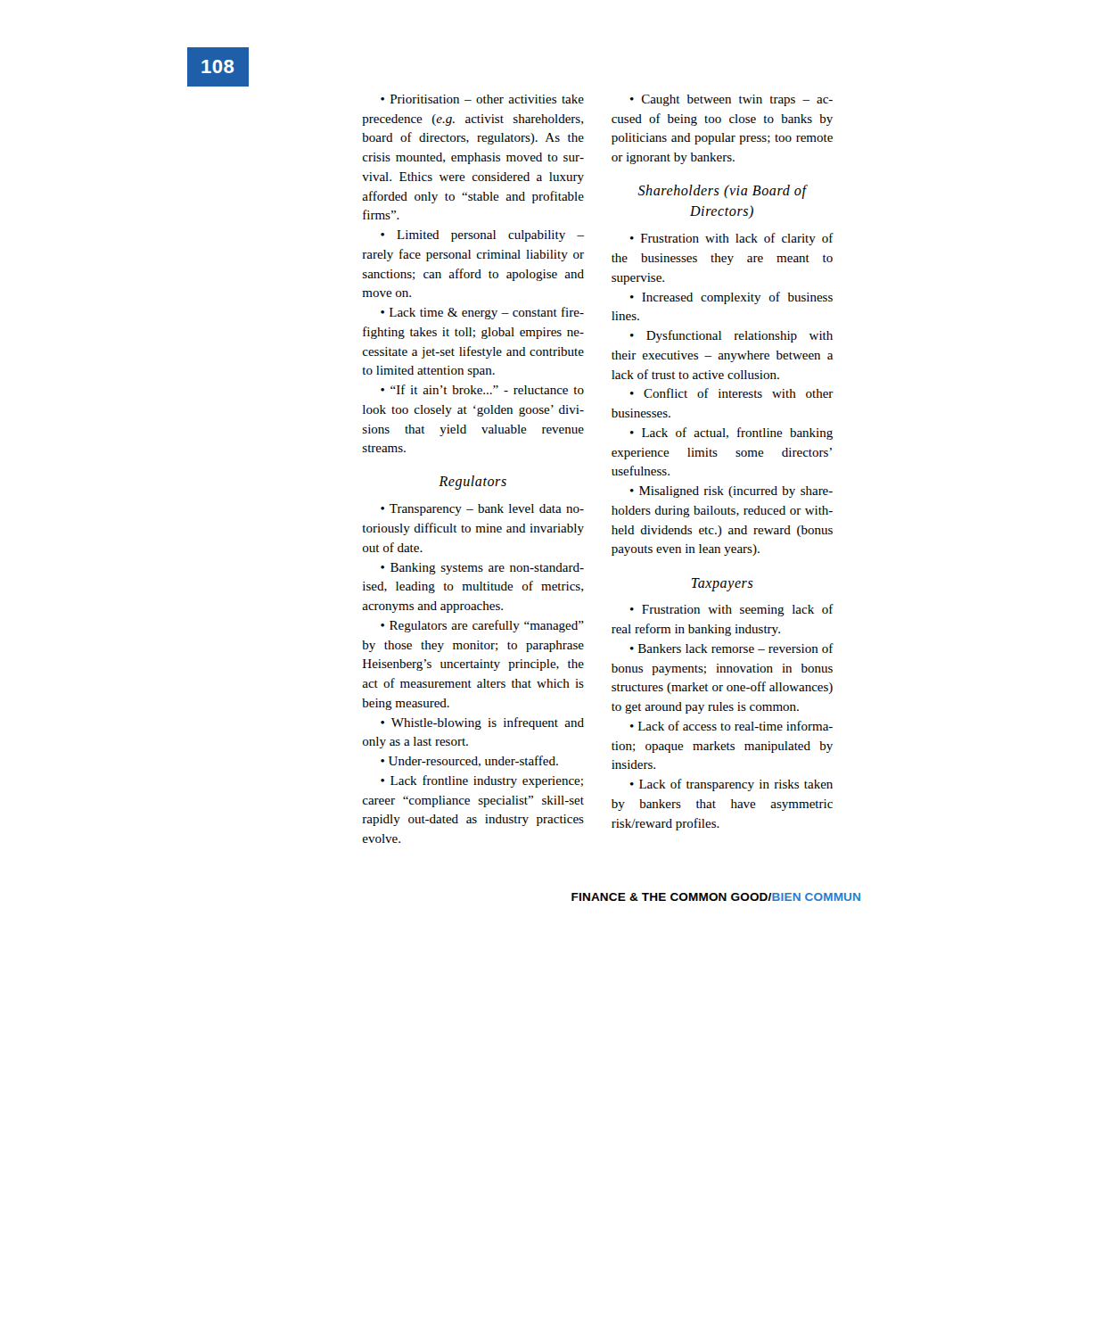108
• Prioritisation – other activities take precedence (e.g. activist shareholders, board of directors, regulators). As the crisis mounted, emphasis moved to survival. Ethics were considered a luxury afforded only to “stable and profitable firms”.
• Limited personal culpability – rarely face personal criminal liability or sanctions; can afford to apologise and move on.
• Lack time & energy – constant fire-fighting takes it toll; global empires necessitate a jet-set lifestyle and contribute to limited attention span.
• “If it ain’t broke...” - reluctance to look too closely at ‘golden goose’ divisions that yield valuable revenue streams.
Regulators
• Transparency – bank level data notoriously difficult to mine and invariably out of date.
• Banking systems are non-standardised, leading to multitude of metrics, acronyms and approaches.
• Regulators are carefully “managed” by those they monitor; to paraphrase Heisenberg’s uncertainty principle, the act of measurement alters that which is being measured.
• Whistle-blowing is infrequent and only as a last resort.
• Under-resourced, under-staffed.
• Lack frontline industry experience; career “compliance specialist” skill-set rapidly out-dated as industry practices evolve.
• Caught between twin traps – accused of being too close to banks by politicians and popular press; too remote or ignorant by bankers.
Shareholders (via Board of Directors)
• Frustration with lack of clarity of the businesses they are meant to supervise.
• Increased complexity of business lines.
• Dysfunctional relationship with their executives – anywhere between a lack of trust to active collusion.
• Conflict of interests with other businesses.
• Lack of actual, frontline banking experience limits some directors’ usefulness.
• Misaligned risk (incurred by shareholders during bailouts, reduced or withheld dividends etc.) and reward (bonus payouts even in lean years).
Taxpayers
• Frustration with seeming lack of real reform in banking industry.
• Bankers lack remorse – reversion of bonus payments; innovation in bonus structures (market or one-off allowances) to get around pay rules is common.
• Lack of access to real-time information; opaque markets manipulated by insiders.
• Lack of transparency in risks taken by bankers that have asymmetric risk/reward profiles.
FINANCE & THE COMMON GOOD/BIEN COMMUN